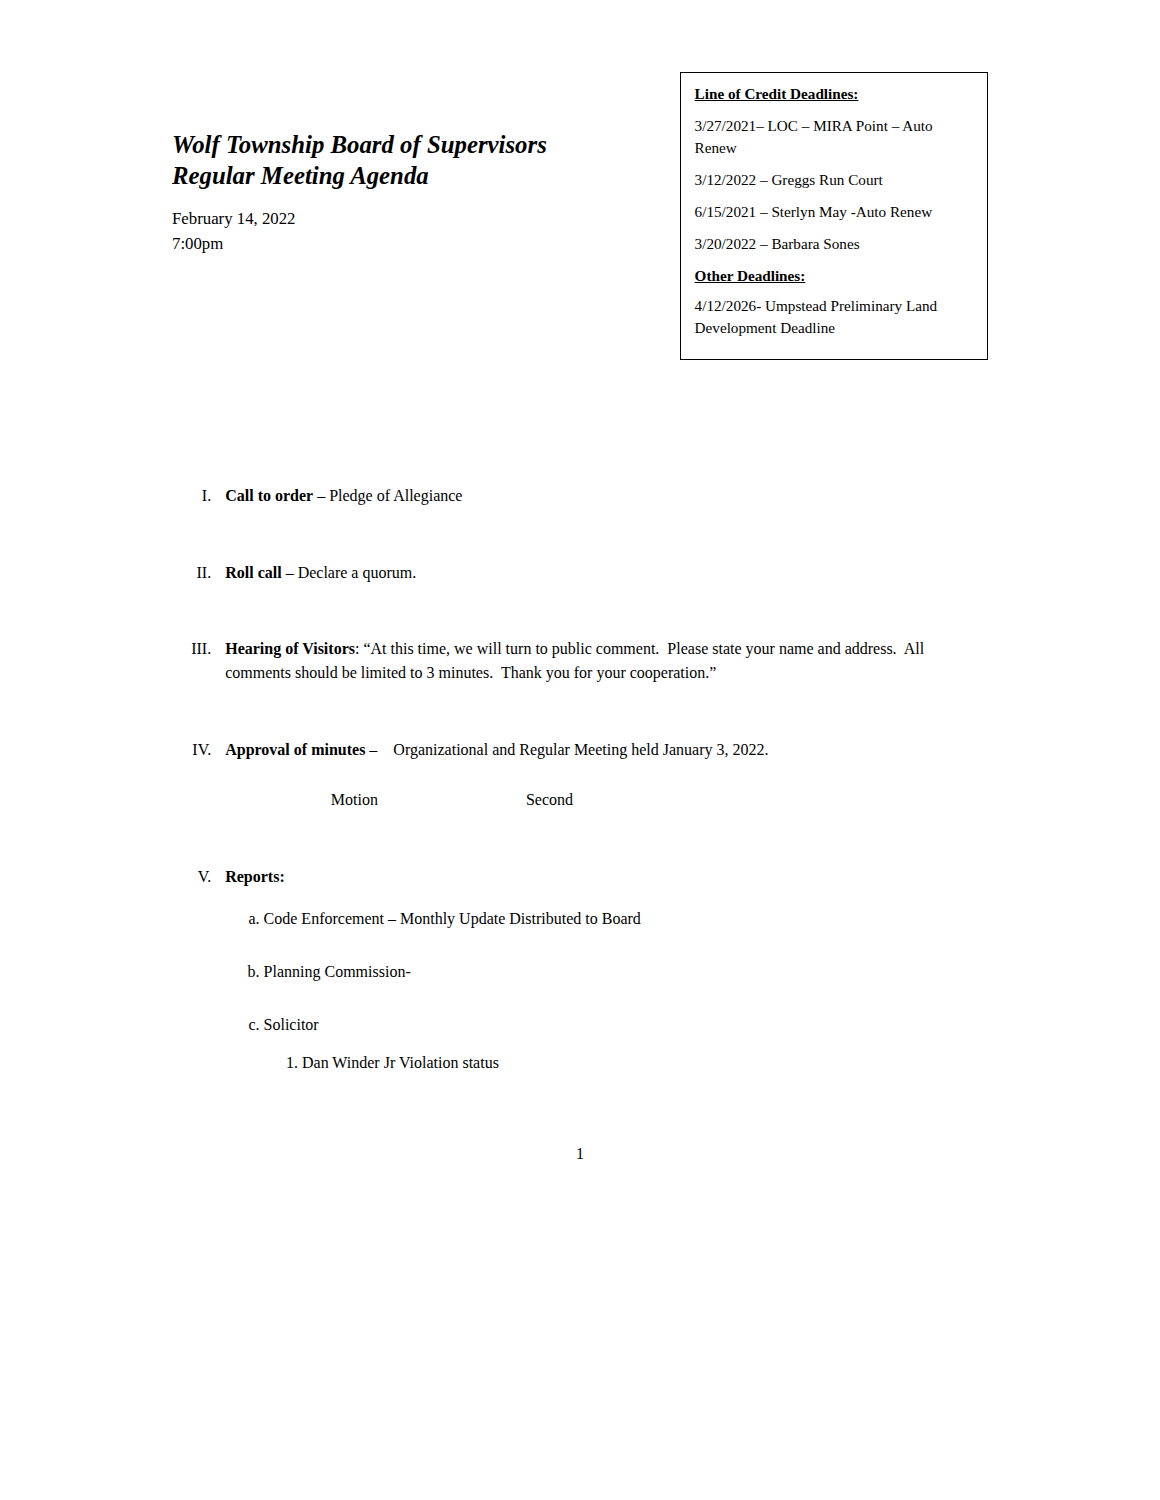Line of Credit Deadlines:
3/27/2021– LOC – MIRA Point – Auto Renew
3/12/2022 – Greggs Run Court
6/15/2021 – Sterlyn May -Auto Renew
3/20/2022 – Barbara Sones
Other Deadlines:
4/12/2026- Umpstead Preliminary Land Development Deadline
Wolf Township Board of Supervisors
Regular Meeting Agenda
February 14, 2022
7:00pm
Call to order – Pledge of Allegiance
Roll call – Declare a quorum.
Hearing of Visitors: “At this time, we will turn to public comment. Please state your name and address. All comments should be limited to 3 minutes. Thank you for your cooperation.”
Approval of minutes – Organizational and Regular Meeting held January 3, 2022.
Motion Second
Reports:
Code Enforcement – Monthly Update Distributed to Board
Planning Commission-
Solicitor
Dan Winder Jr Violation status
1